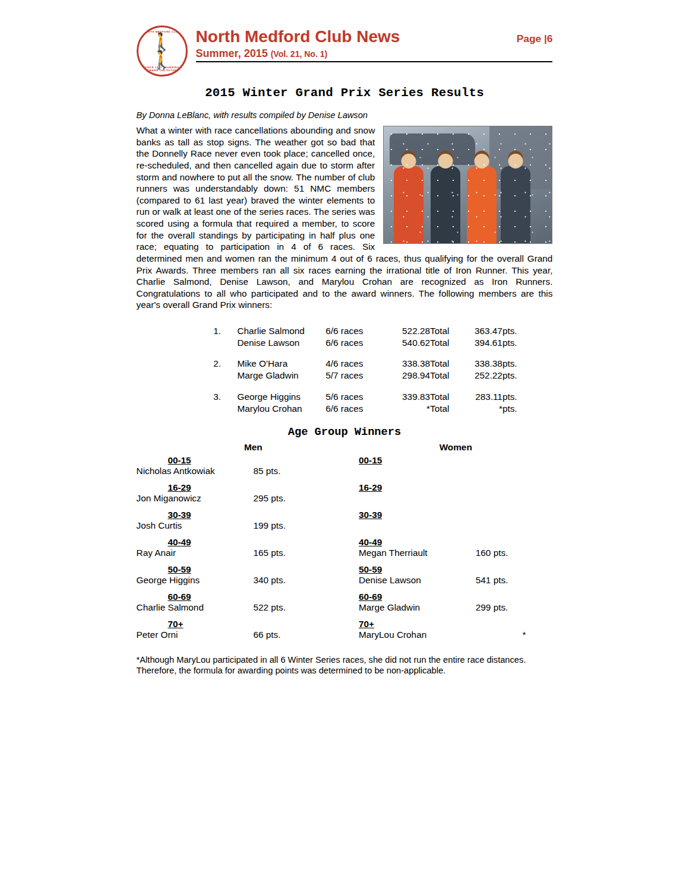North Medford Club
🚶🚶
Since 1953 · Running Toward the Future
North Medford Club News
Page |6
Summer, 2015 (Vol. 21, No. 1)
2015 Winter Grand Prix Series Results
By Donna LeBlanc, with results compiled by Denise Lawson
What a winter with race cancellations abounding and snow banks as tall as stop signs. The weather got so bad that the Donnelly Race never even took place; cancelled once, re-scheduled, and then cancelled again due to storm after storm and nowhere to put all the snow. The number of club runners was understandably down: 51 NMC members (compared to 61 last year) braved the winter elements to run or walk at least one of the series races. The series was scored using a formula that required a member, to score for the overall standings by participating in half plus one race; equating to participation in 4 of 6 races. Six determined men and women ran the minimum 4 out of 6 races, thus qualifying for the overall Grand Prix Awards. Three members ran all six races earning the irrational title of Iron Runner. This year, Charlie Salmond, Denise Lawson, and Marylou Crohan are recognized as Iron Runners. Congratulations to all who participated and to the award winners. The following members are this year's overall Grand Prix winners:
| 1. | Charlie Salmond | 6/6 races | 522.28 | Total | 363.47 | pts. |
| | Denise Lawson | 6/6 races | 540.62 | Total | 394.61 | pts. |
| 2. | Mike O'Hara | 4/6 races | 338.38 | Total | 338.38 | pts. |
| | Marge Gladwin | 5/7 races | 298.94 | Total | 252.22 | pts. |
| 3. | George Higgins | 5/6 races | 339.83 | Total | 283.11 | pts. |
| | Marylou Crohan | 6/6 races | * | Total | * | pts. |
Age Group Winners
| Men | Women |
| 00-15 Nicholas Antkowiak 85 pts. | 00-15 |
| 16-29 Jon Miganowicz 295 pts. | 16-29 |
| 30-39 Josh Curtis 199 pts. | 30-39 |
| 40-49 Ray Anair 165 pts. | 40-49 Megan Therriault 160 pts. |
| 50-59 George Higgins 340 pts. | 50-59 Denise Lawson 541 pts. |
| 60-69 Charlie Salmond 522 pts. | 60-69 Marge Gladwin 299 pts. |
| 70+ Peter Orni 66 pts. | 70+ MaryLou Crohan * |
*Although MaryLou participated in all 6 Winter Series races, she did not run the entire race distances. Therefore, the formula for awarding points was determined to be non-applicable.